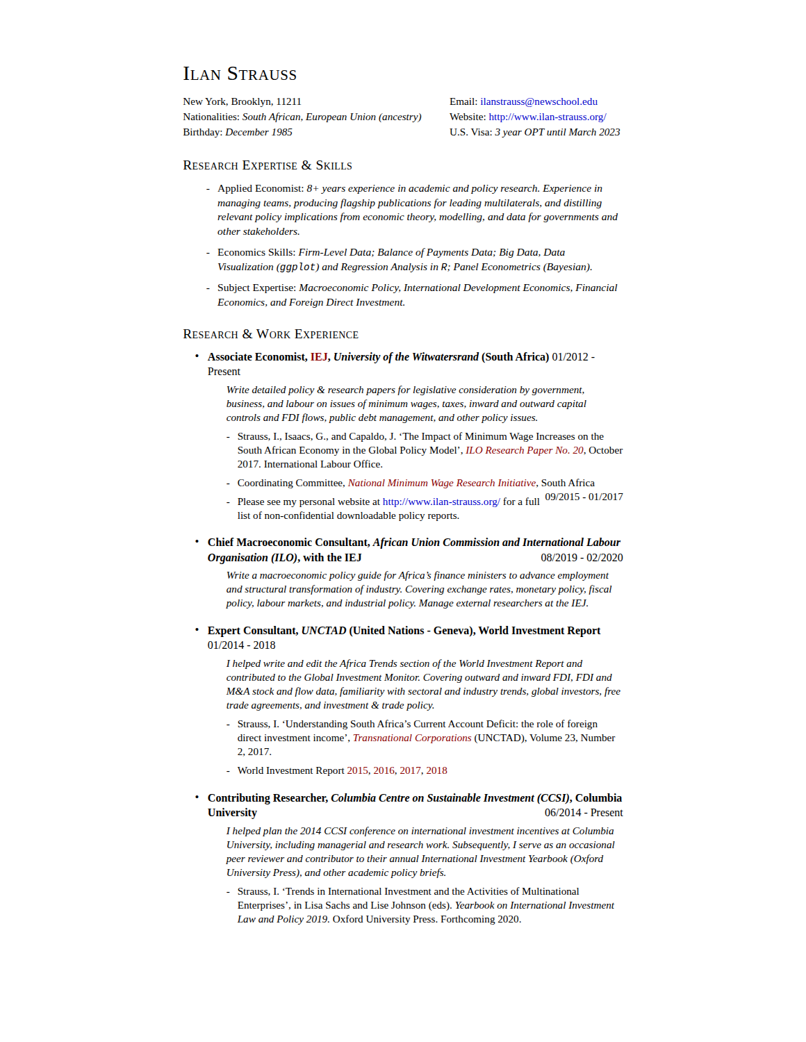Ilan Strauss
| New York, Brooklyn, 11211 | Email: ilanstrauss@newschool.edu |
| Nationalities: South African, European Union (ancestry) | Website: http://www.ilan-strauss.org/ |
| Birthday: December 1985 | U.S. Visa: 3 year OPT until March 2023 |
Research Expertise & Skills
Applied Economist: 8+ years experience in academic and policy research. Experience in managing teams, producing flagship publications for leading multilaterals, and distilling relevant policy implications from economic theory, modelling, and data for governments and other stakeholders.
Economics Skills: Firm-Level Data; Balance of Payments Data; Big Data, Data Visualization (ggplot) and Regression Analysis in R; Panel Econometrics (Bayesian).
Subject Expertise: Macroeconomic Policy, International Development Economics, Financial Economics, and Foreign Direct Investment.
Research & Work Experience
Associate Economist, IEJ, University of the Witwatersrand (South Africa) 01/2012 - Present
Write detailed policy & research papers for legislative consideration by government, business, and labour on issues of minimum wages, taxes, inward and outward capital controls and FDI flows, public debt management, and other policy issues.
Strauss, I., Isaacs, G., and Capaldo, J. ‘The Impact of Minimum Wage Increases on the South African Economy in the Global Policy Model’, ILO Research Paper No. 20, October 2017. International Labour Office.
Coordinating Committee, National Minimum Wage Research Initiative, South Africa 09/2015 - 01/2017
Please see my personal website at http://www.ilan-strauss.org/ for a full list of non-confidential downloadable policy reports.
Chief Macroeconomic Consultant, African Union Commission and International Labour Organisation (ILO), with the IEJ 08/2019 - 02/2020
Write a macroeconomic policy guide for Africa’s finance ministers to advance employment and structural transformation of industry. Covering exchange rates, monetary policy, fiscal policy, labour markets, and industrial policy. Manage external researchers at the IEJ.
Expert Consultant, UNCTAD (United Nations - Geneva), World Investment Report 01/2014 - 2018
I helped write and edit the Africa Trends section of the World Investment Report and contributed to the Global Investment Monitor. Covering outward and inward FDI, FDI and M&A stock and flow data, familiarity with sectoral and industry trends, global investors, free trade agreements, and investment & trade policy.
Strauss, I. ‘Understanding South Africa’s Current Account Deficit: the role of foreign direct investment income’, Transnational Corporations (UNCTAD), Volume 23, Number 2, 2017.
World Investment Report 2015, 2016, 2017, 2018
Contributing Researcher, Columbia Centre on Sustainable Investment (CCSI), Columbia University 06/2014 - Present
I helped plan the 2014 CCSI conference on international investment incentives at Columbia University, including managerial and research work. Subsequently, I serve as an occasional peer reviewer and contributor to their annual International Investment Yearbook (Oxford University Press), and other academic policy briefs.
Strauss, I. ‘Trends in International Investment and the Activities of Multinational Enterprises’, in Lisa Sachs and Lise Johnson (eds). Yearbook on International Investment Law and Policy 2019. Oxford University Press. Forthcoming 2020.